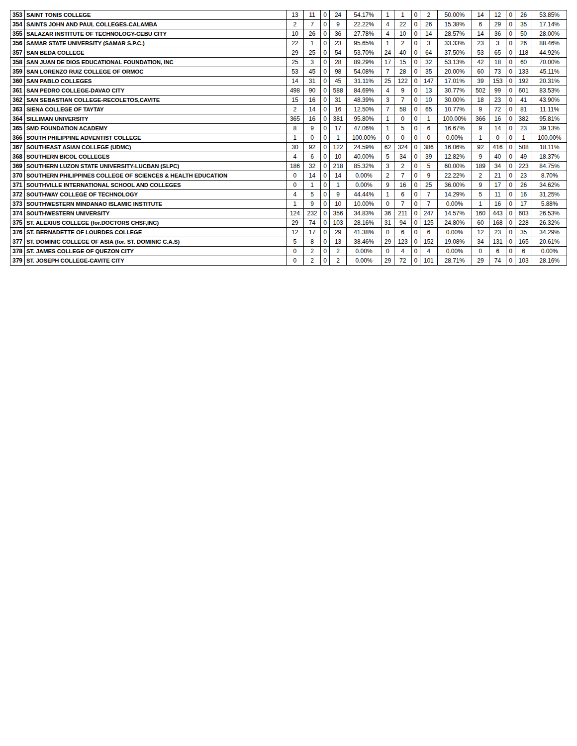| 353 | SAINT TONIS COLLEGE | 13 | 11 | 0 | 24 | 54.17% | 1 | 1 | 0 | 2 | 50.00% | 14 | 12 | 0 | 26 | 53.85% |
| 354 | SAINTS JOHN AND PAUL COLLEGES-CALAMBA | 2 | 7 | 0 | 9 | 22.22% | 4 | 22 | 0 | 26 | 15.38% | 6 | 29 | 0 | 35 | 17.14% |
| 355 | SALAZAR INSTITUTE OF TECHNOLOGY-CEBU CITY | 10 | 26 | 0 | 36 | 27.78% | 4 | 10 | 0 | 14 | 28.57% | 14 | 36 | 0 | 50 | 28.00% |
| 356 | SAMAR STATE UNIVERSITY (SAMAR S.P.C.) | 22 | 1 | 0 | 23 | 95.65% | 1 | 2 | 0 | 3 | 33.33% | 23 | 3 | 0 | 26 | 88.46% |
| 357 | SAN BEDA COLLEGE | 29 | 25 | 0 | 54 | 53.70% | 24 | 40 | 0 | 64 | 37.50% | 53 | 65 | 0 | 118 | 44.92% |
| 358 | SAN JUAN DE DIOS EDUCATIONAL FOUNDATION, INC | 25 | 3 | 0 | 28 | 89.29% | 17 | 15 | 0 | 32 | 53.13% | 42 | 18 | 0 | 60 | 70.00% |
| 359 | SAN LORENZO RUIZ COLLEGE OF ORMOC | 53 | 45 | 0 | 98 | 54.08% | 7 | 28 | 0 | 35 | 20.00% | 60 | 73 | 0 | 133 | 45.11% |
| 360 | SAN PABLO COLLEGES | 14 | 31 | 0 | 45 | 31.11% | 25 | 122 | 0 | 147 | 17.01% | 39 | 153 | 0 | 192 | 20.31% |
| 361 | SAN PEDRO COLLEGE-DAVAO CITY | 498 | 90 | 0 | 588 | 84.69% | 4 | 9 | 0 | 13 | 30.77% | 502 | 99 | 0 | 601 | 83.53% |
| 362 | SAN SEBASTIAN COLLEGE-RECOLETOS,CAVITE | 15 | 16 | 0 | 31 | 48.39% | 3 | 7 | 0 | 10 | 30.00% | 18 | 23 | 0 | 41 | 43.90% |
| 363 | SIENA COLLEGE OF TAYTAY | 2 | 14 | 0 | 16 | 12.50% | 7 | 58 | 0 | 65 | 10.77% | 9 | 72 | 0 | 81 | 11.11% |
| 364 | SILLIMAN UNIVERSITY | 365 | 16 | 0 | 381 | 95.80% | 1 | 0 | 0 | 1 | 100.00% | 366 | 16 | 0 | 382 | 95.81% |
| 365 | SMD FOUNDATION ACADEMY | 8 | 9 | 0 | 17 | 47.06% | 1 | 5 | 0 | 6 | 16.67% | 9 | 14 | 0 | 23 | 39.13% |
| 366 | SOUTH PHILIPPINE ADVENTIST COLLEGE | 1 | 0 | 0 | 1 | 100.00% | 0 | 0 | 0 | 0 | 0.00% | 1 | 0 | 0 | 1 | 100.00% |
| 367 | SOUTHEAST ASIAN COLLEGE (UDMC) | 30 | 92 | 0 | 122 | 24.59% | 62 | 324 | 0 | 386 | 16.06% | 92 | 416 | 0 | 508 | 18.11% |
| 368 | SOUTHERN BICOL COLLEGES | 4 | 6 | 0 | 10 | 40.00% | 5 | 34 | 0 | 39 | 12.82% | 9 | 40 | 0 | 49 | 18.37% |
| 369 | SOUTHERN LUZON STATE UNIVERSITY-LUCBAN (SLPC) | 186 | 32 | 0 | 218 | 85.32% | 3 | 2 | 0 | 5 | 60.00% | 189 | 34 | 0 | 223 | 84.75% |
| 370 | SOUTHERN PHILIPPINES COLLEGE OF SCIENCES & HEALTH EDUCATION | 0 | 14 | 0 | 14 | 0.00% | 2 | 7 | 0 | 9 | 22.22% | 2 | 21 | 0 | 23 | 8.70% |
| 371 | SOUTHVILLE INTERNATIONAL SCHOOL AND COLLEGES | 0 | 1 | 0 | 1 | 0.00% | 9 | 16 | 0 | 25 | 36.00% | 9 | 17 | 0 | 26 | 34.62% |
| 372 | SOUTHWAY COLLEGE OF TECHNOLOGY | 4 | 5 | 0 | 9 | 44.44% | 1 | 6 | 0 | 7 | 14.29% | 5 | 11 | 0 | 16 | 31.25% |
| 373 | SOUTHWESTERN MINDANAO ISLAMIC INSTITUTE | 1 | 9 | 0 | 10 | 10.00% | 0 | 7 | 0 | 7 | 0.00% | 1 | 16 | 0 | 17 | 5.88% |
| 374 | SOUTHWESTERN UNIVERSITY | 124 | 232 | 0 | 356 | 34.83% | 36 | 211 | 0 | 247 | 14.57% | 160 | 443 | 0 | 603 | 26.53% |
| 375 | ST. ALEXIUS COLLEGE (for.DOCTORS CHSF,INC) | 29 | 74 | 0 | 103 | 28.16% | 31 | 94 | 0 | 125 | 24.80% | 60 | 168 | 0 | 228 | 26.32% |
| 376 | ST. BERNADETTE OF LOURDES COLLEGE | 12 | 17 | 0 | 29 | 41.38% | 0 | 6 | 0 | 6 | 0.00% | 12 | 23 | 0 | 35 | 34.29% |
| 377 | ST. DOMINIC COLLEGE OF ASIA (for. ST. DOMINIC C.A.S) | 5 | 8 | 0 | 13 | 38.46% | 29 | 123 | 0 | 152 | 19.08% | 34 | 131 | 0 | 165 | 20.61% |
| 378 | ST. JAMES COLLEGE OF QUEZON CITY | 0 | 2 | 0 | 2 | 0.00% | 0 | 4 | 0 | 4 | 0.00% | 0 | 6 | 0 | 6 | 0.00% |
| 379 | ST. JOSEPH COLLEGE-CAVITE CITY | 0 | 2 | 0 | 2 | 0.00% | 29 | 72 | 0 | 101 | 28.71% | 29 | 74 | 0 | 103 | 28.16% |